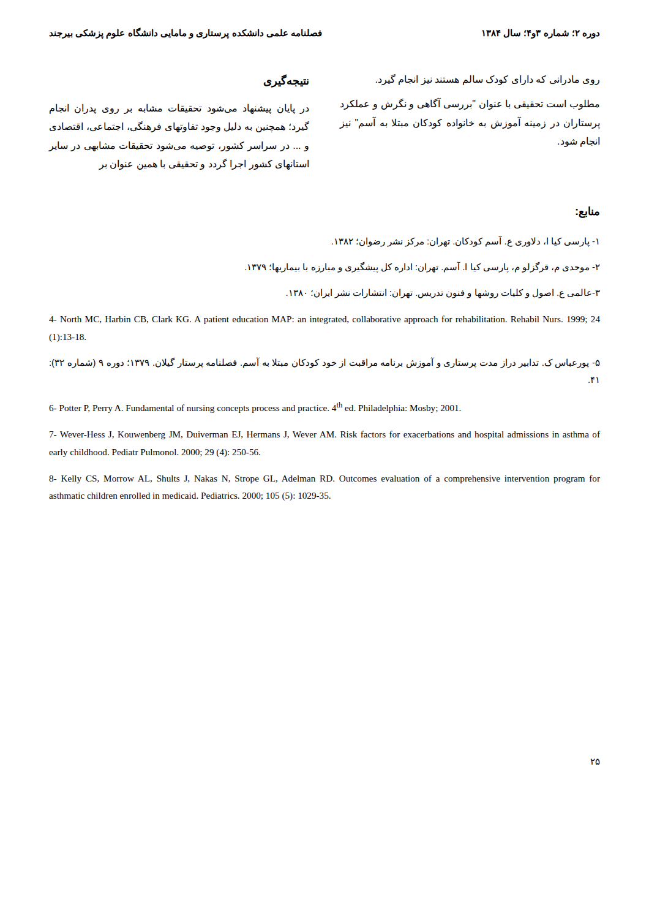دوره ۲؛ شماره ۳و۴؛ سال ۱۳۸۴ فصلنامه علمی دانشکده پرستاری و مامایی دانشگاه علوم پزشکی بیرجند
روی مادرانی که دارای کودک سالم هستند نیز انجام گیرد.
مطلوب است تحقیقی با عنوان "بررسی آگاهی و نگرش و عملکرد پرستاران در زمینه آموزش به خانواده کودکان مبتلا به آسم" نیز انجام شود.
نتیجه‌گیری
در پایان پیشنهاد می‌شود تحقیقات مشابه بر روی پدران انجام گیرد؛ همچنین به دلیل وجود تفاوتهای فرهنگی، اجتماعی، اقتصادی و ... در سراسر کشور، توصیه می‌شود تحقیقات مشابهی در سایر استانهای کشور اجرا گردد و تحقیقی با همین عنوان بر
منابع:
۱- پارسی کیا ا، دلاوری ع. آسم کودکان. تهران: مرکز نشر رضوان؛ ۱۳۸۲.
۲- موحدی م، قرگزلو م، پارسی کیا ا. آسم. تهران: اداره کل پیشگیری و مبارزه با بیماریها؛ ۱۳۷۹.
۳-عالمی ع. اصول و کلیات روشها و فنون تدریس. تهران: انتشارات نشر ایران؛ ۱۳۸۰.
4- North MC, Harbin CB, Clark KG. A patient education MAP: an integrated, collaborative approach for rehabilitation. Rehabil Nurs. 1999; 24 (1):13-18.
۵- پورعباس ک. تدابیر دراز مدت پرستاری و آموزش برنامه مراقبت از خود کودکان مبتلا به آسم. فصلنامه پرستار گیلان. ۱۳۷۹؛ دوره ۹ (شماره ۳۲): ۴۱.
6- Potter P, Perry A. Fundamental of nursing concepts process and practice. 4th ed. Philadelphia: Mosby; 2001.
7- Wever-Hess J, Kouwenberg JM, Duiverman EJ, Hermans J, Wever AM. Risk factors for exacerbations and hospital admissions in asthma of early childhood. Pediatr Pulmonol. 2000; 29 (4): 250-56.
8- Kelly CS, Morrow AL, Shults J, Nakas N, Strope GL, Adelman RD. Outcomes evaluation of a comprehensive intervention program for asthmatic children enrolled in medicaid. Pediatrics. 2000; 105 (5): 1029-35.
۲۵